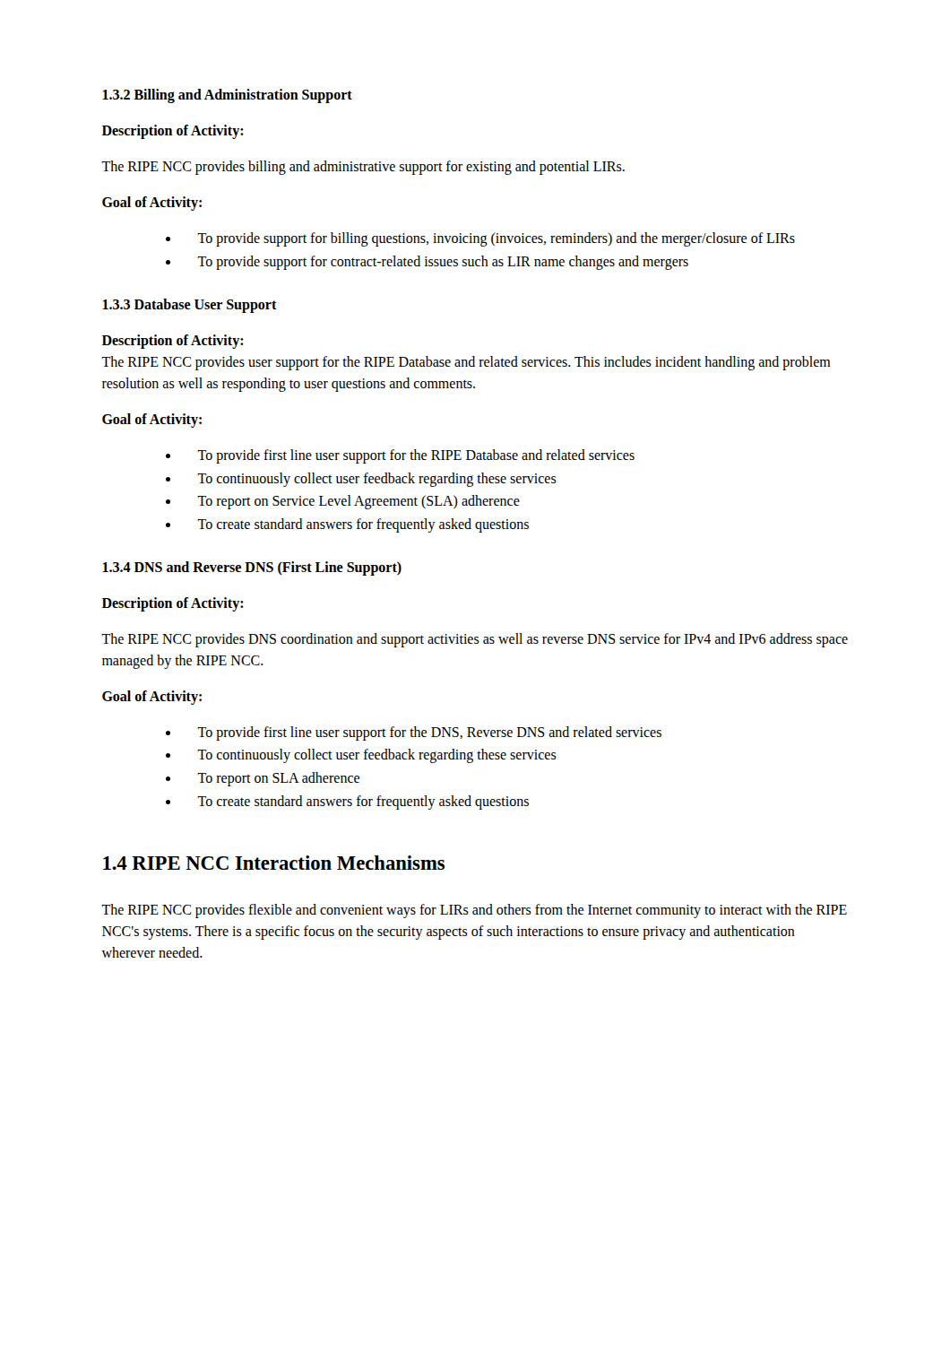1.3.2 Billing and Administration Support
Description of Activity:
The RIPE NCC provides billing and administrative support for existing and potential LIRs.
Goal of Activity:
To provide support for billing questions, invoicing (invoices, reminders) and the merger/closure of LIRs
To provide support for contract-related issues such as LIR name changes and mergers
1.3.3 Database User Support
Description of Activity:
The RIPE NCC provides user support for the RIPE Database and related services. This includes incident handling and problem resolution as well as responding to user questions and comments.
Goal of Activity:
To provide first line user support for the RIPE Database and related services
To continuously collect user feedback regarding these services
To report on Service Level Agreement (SLA) adherence
To create standard answers for frequently asked questions
1.3.4 DNS and Reverse DNS (First Line Support)
Description of Activity:
The RIPE NCC provides DNS coordination and support activities as well as reverse DNS service for IPv4 and IPv6 address space managed by the RIPE NCC.
Goal of Activity:
To provide first line user support for the DNS, Reverse DNS and related services
To continuously collect user feedback regarding these services
To report on SLA adherence
To create standard answers for frequently asked questions
1.4 RIPE NCC Interaction Mechanisms
The RIPE NCC provides flexible and convenient ways for LIRs and others from the Internet community to interact with the RIPE NCC's systems. There is a specific focus on the security aspects of such interactions to ensure privacy and authentication wherever needed.